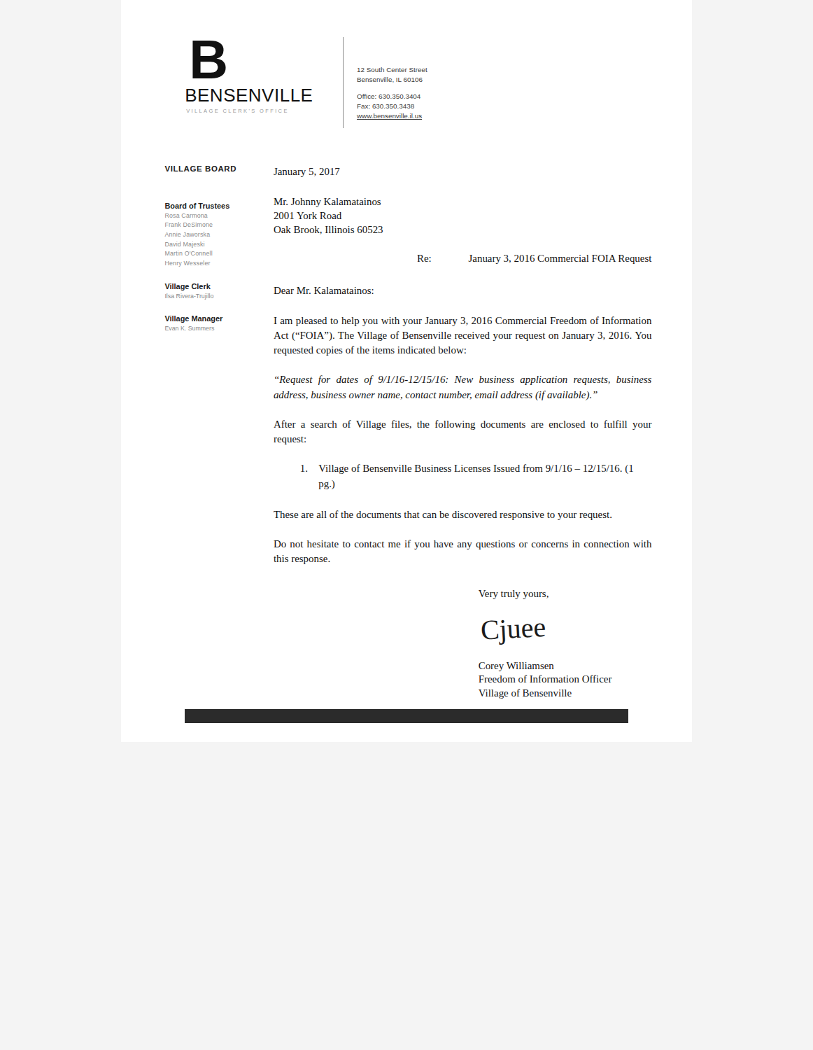B
BENSENVILLE
VILLAGE CLERK'S OFFICE
12 South Center Street
Bensenville, IL 60106
Office: 630.350.3404
Fax: 630.350.3438
www.bensenville.il.us
VILLAGE BOARD
Board of Trustees
Rosa Carmona
Frank DeSimone
Annie Jaworska
David Majeski
Martin O'Connell
Henry Wesseler
Village Clerk
Ilsa Rivera-Trujillo
Village Manager
Evan K. Summers
January 5, 2017
Mr. Johnny Kalamatainos
2001 York Road
Oak Brook, Illinois 60523
Re: January 3, 2016 Commercial FOIA Request
Dear Mr. Kalamatainos:
I am pleased to help you with your January 3, 2016 Commercial Freedom of Information Act (“FOIA”). The Village of Bensenville received your request on January 3, 2016. You requested copies of the items indicated below:
“Request for dates of 9/1/16-12/15/16: New business application requests, business address, business owner name, contact number, email address (if available).”
After a search of Village files, the following documents are enclosed to fulfill your request:
Village of Bensenville Business Licenses Issued from 9/1/16 – 12/15/16. (1 pg.)
These are all of the documents that can be discovered responsive to your request.
Do not hesitate to contact me if you have any questions or concerns in connection with this response.
Very truly yours,
Cjuee
Corey Williamsen
Freedom of Information Officer
Village of Bensenville